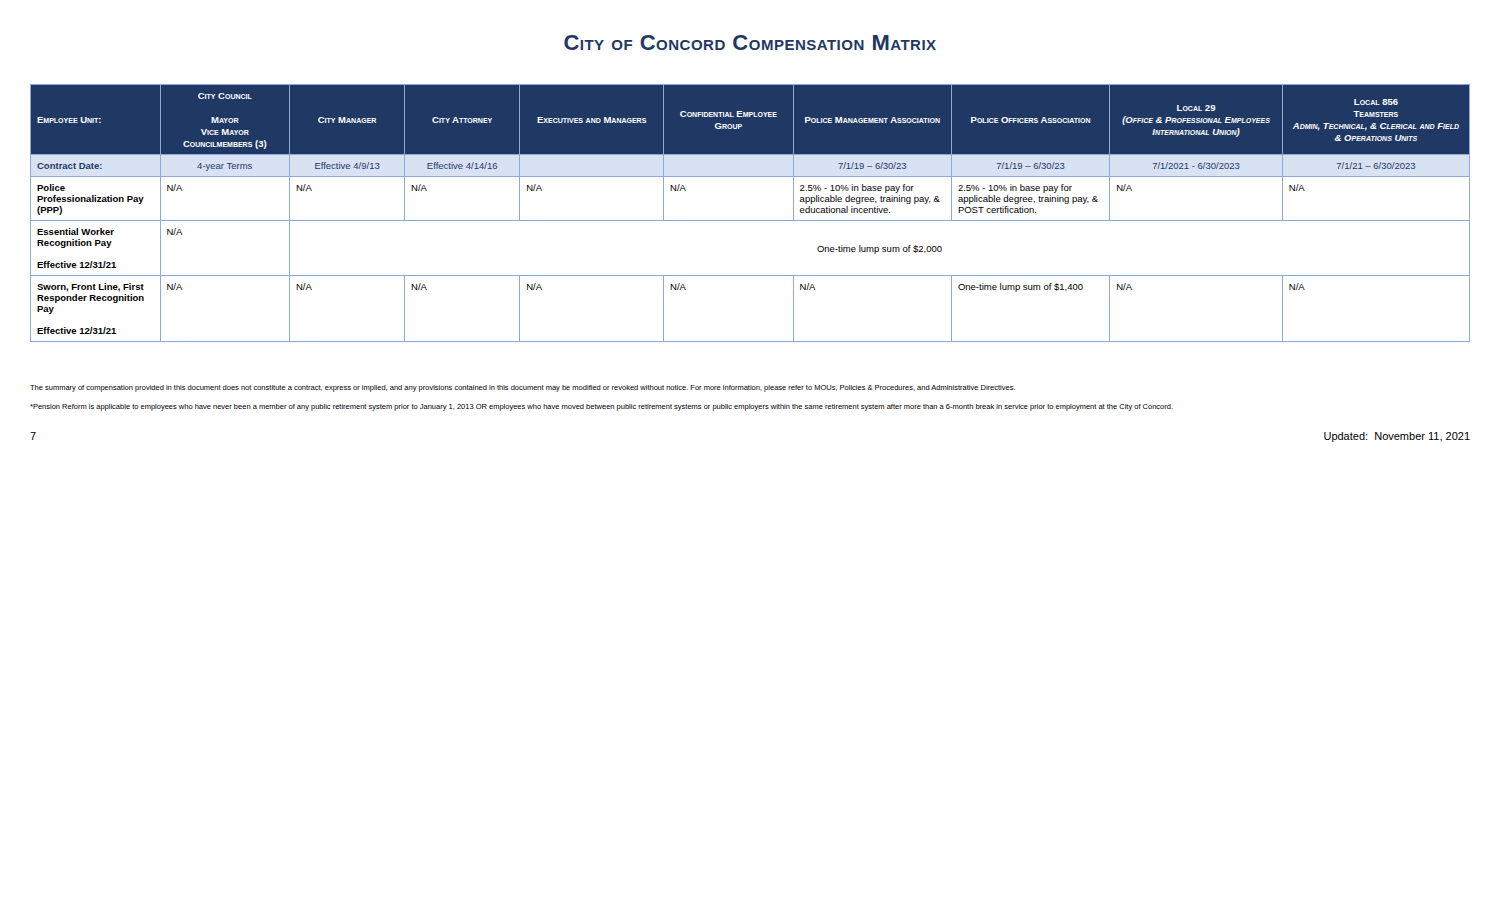City of Concord Compensation Matrix
| Employee Unit: | City Council Mayor Vice Mayor Councilmembers (3) | City Manager | City Attorney | Executives and Managers | Confidential Employee Group | Police Management Association | Police Officers Association | Local 29 (Office & Professional Employees International Union) | Local 856 Teamsters Admin, Technical, & Clerical and Field & Operations Units |
| --- | --- | --- | --- | --- | --- | --- | --- | --- | --- |
| Contract Date: | 4-year Terms | Effective 4/9/13 | Effective 4/14/16 | | | 7/1/19 – 6/30/23 | 7/1/19 – 6/30/23 | 7/1/2021 - 6/30/2023 | 7/1/21 – 6/30/2023 |
| Police Professionalization Pay (PPP) | N/A | N/A | N/A | N/A | N/A | 2.5% - 10% in base pay for applicable degree, training pay, & educational incentive. | 2.5% - 10% in base pay for applicable degree, training pay, & POST certification. | N/A | N/A |
| Essential Worker Recognition Pay Effective 12/31/21 | N/A | One-time lump sum of $2,000 |
| Sworn, Front Line, First Responder Recognition Pay Effective 12/31/21 | N/A | N/A | N/A | N/A | N/A | N/A | One-time lump sum of $1,400 | N/A | N/A |
The summary of compensation provided in this document does not constitute a contract, express or implied, and any provisions contained in this document may be modified or revoked without notice. For more information, please refer to MOUs, Policies & Procedures, and Administrative Directives.
*Pension Reform is applicable to employees who have never been a member of any public retirement system prior to January 1, 2013 OR employees who have moved between public retirement systems or public employers within the same retirement system after more than a 6-month break in service prior to employment at the City of Concord.
7
Updated: November 11, 2021